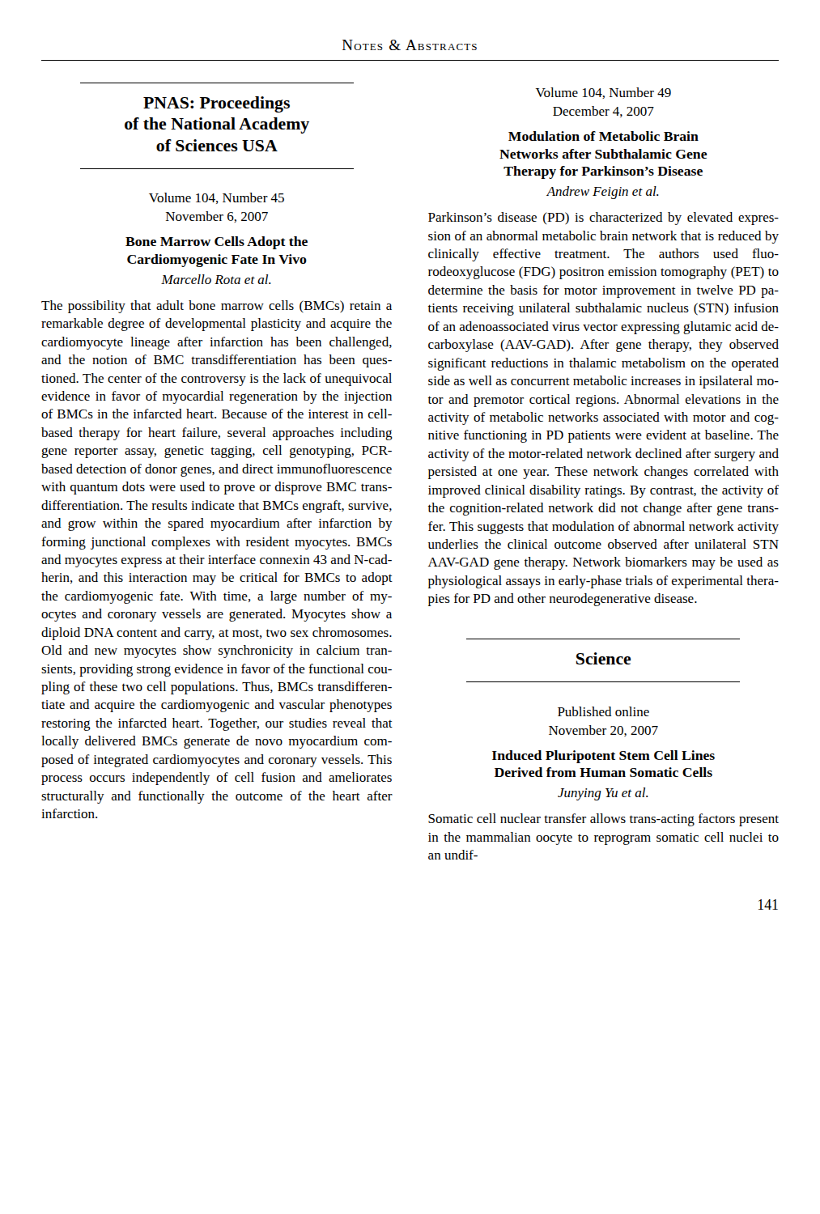Notes & Abstracts
PNAS: Proceedings
of the National Academy
of Sciences USA
Volume 104, Number 45
November 6, 2007
Bone Marrow Cells Adopt the
Cardiomyogenic Fate In Vivo
Marcello Rota et al.
The possibility that adult bone marrow cells (BMCs) retain a remarkable degree of developmental plasticity and acquire the cardiomyocyte lineage after infarction has been challenged, and the notion of BMC transdifferentiation has been questioned. The center of the controversy is the lack of unequivocal evidence in favor of myocardial regeneration by the injection of BMCs in the infarcted heart. Because of the interest in cell-based therapy for heart failure, several approaches including gene reporter assay, genetic tagging, cell genotyping, PCR-based detection of donor genes, and direct immunofluorescence with quantum dots were used to prove or disprove BMC transdifferentiation. The results indicate that BMCs engraft, survive, and grow within the spared myocardium after infarction by forming junctional complexes with resident myocytes. BMCs and myocytes express at their interface connexin 43 and N-cadherin, and this interaction may be critical for BMCs to adopt the cardiomyogenic fate. With time, a large number of myocytes and coronary vessels are generated. Myocytes show a diploid DNA content and carry, at most, two sex chromosomes. Old and new myocytes show synchronicity in calcium transients, providing strong evidence in favor of the functional coupling of these two cell populations. Thus, BMCs transdifferentiate and acquire the cardiomyogenic and vascular phenotypes restoring the infarcted heart. Together, our studies reveal that locally delivered BMCs generate de novo myocardium composed of integrated cardiomyocytes and coronary vessels. This process occurs independently of cell fusion and ameliorates structurally and functionally the outcome of the heart after infarction.
Volume 104, Number 49
December 4, 2007
Modulation of Metabolic Brain
Networks after Subthalamic Gene
Therapy for Parkinson’s Disease
Andrew Feigin et al.
Parkinson’s disease (PD) is characterized by elevated expression of an abnormal metabolic brain network that is reduced by clinically effective treatment. The authors used fluorodeoxyglucose (FDG) positron emission tomography (PET) to determine the basis for motor improvement in twelve PD patients receiving unilateral subthalamic nucleus (STN) infusion of an adenoassociated virus vector expressing glutamic acid decarboxylase (AAV-GAD). After gene therapy, they observed significant reductions in thalamic metabolism on the operated side as well as concurrent metabolic increases in ipsilateral motor and premotor cortical regions. Abnormal elevations in the activity of metabolic networks associated with motor and cognitive functioning in PD patients were evident at baseline. The activity of the motor-related network declined after surgery and persisted at one year. These network changes correlated with improved clinical disability ratings. By contrast, the activity of the cognition-related network did not change after gene transfer. This suggests that modulation of abnormal network activity underlies the clinical outcome observed after unilateral STN AAV-GAD gene therapy. Network biomarkers may be used as physiological assays in early-phase trials of experimental therapies for PD and other neurodegenerative disease.
Science
Published online
November 20, 2007
Induced Pluripotent Stem Cell Lines
Derived from Human Somatic Cells
Junying Yu et al.
Somatic cell nuclear transfer allows trans-acting factors present in the mammalian oocyte to reprogram somatic cell nuclei to an undif-
141